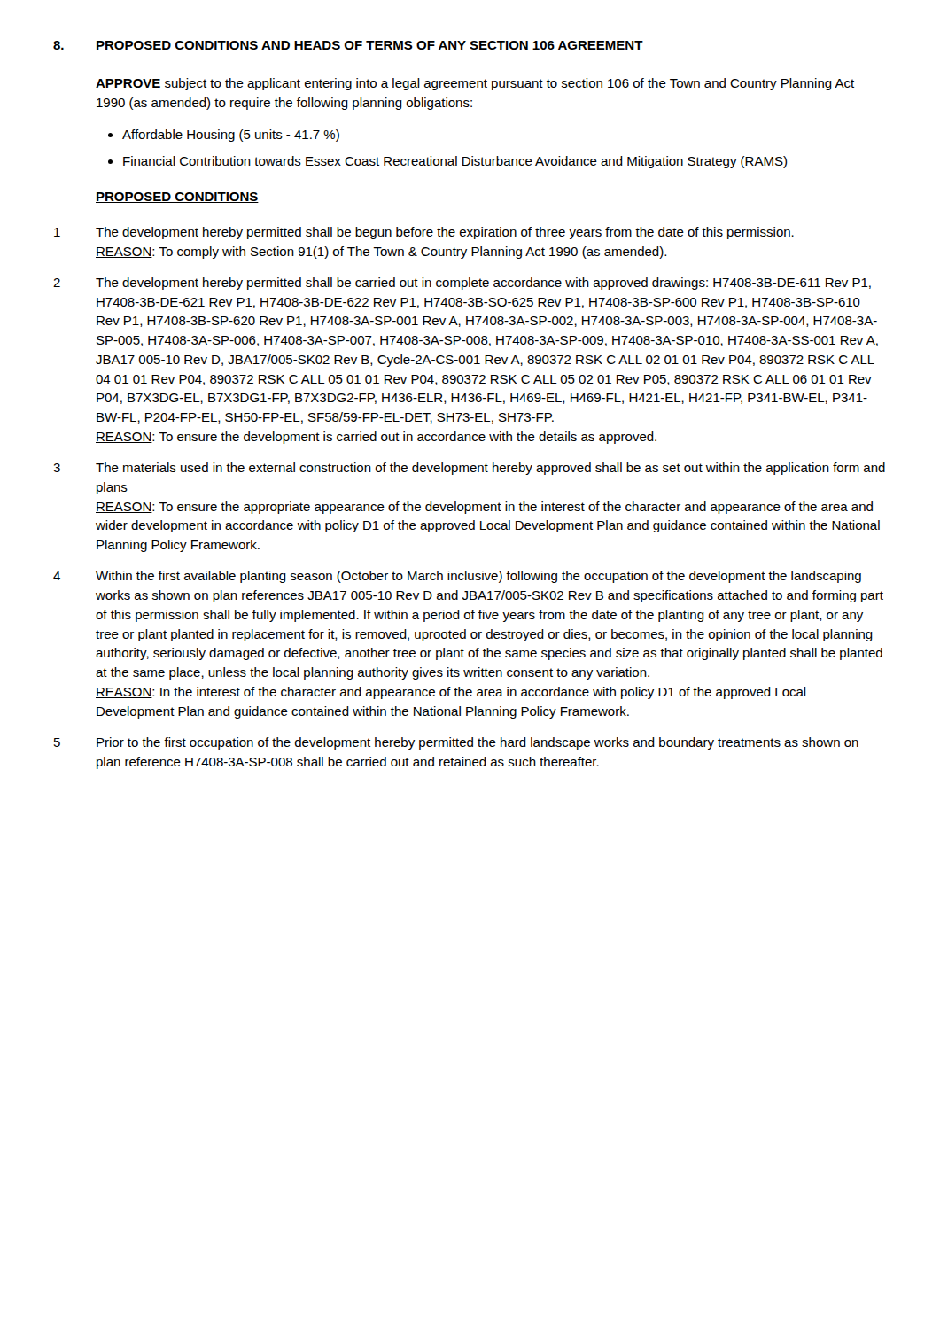8. PROPOSED CONDITIONS AND HEADS OF TERMS OF ANY SECTION 106 AGREEMENT
APPROVE subject to the applicant entering into a legal agreement pursuant to section 106 of the Town and Country Planning Act 1990 (as amended) to require the following planning obligations:
Affordable Housing (5 units - 41.7 %)
Financial Contribution towards Essex Coast Recreational Disturbance Avoidance and Mitigation Strategy (RAMS)
PROPOSED CONDITIONS
1
The development hereby permitted shall be begun before the expiration of three years from the date of this permission.
REASON: To comply with Section 91(1) of The Town & Country Planning Act 1990 (as amended).
2
The development hereby permitted shall be carried out in complete accordance with approved drawings: H7408-3B-DE-611 Rev P1, H7408-3B-DE-621 Rev P1, H7408-3B-DE-622 Rev P1, H7408-3B-SO-625 Rev P1, H7408-3B-SP-600 Rev P1, H7408-3B-SP-610 Rev P1, H7408-3B-SP-620 Rev P1, H7408-3A-SP-001 Rev A, H7408-3A-SP-002, H7408-3A-SP-003, H7408-3A-SP-004, H7408-3A-SP-005, H7408-3A-SP-006, H7408-3A-SP-007, H7408-3A-SP-008, H7408-3A-SP-009, H7408-3A-SP-010, H7408-3A-SS-001 Rev A, JBA17 005-10 Rev D, JBA17/005-SK02 Rev B, Cycle-2A-CS-001 Rev A, 890372 RSK C ALL 02 01 01 Rev P04, 890372 RSK C ALL 04 01 01 Rev P04, 890372 RSK C ALL 05 01 01 Rev P04, 890372 RSK C ALL 05 02 01 Rev P05, 890372 RSK C ALL 06 01 01 Rev P04, B7X3DG-EL, B7X3DG1-FP, B7X3DG2-FP, H436-ELR, H436-FL, H469-EL, H469-FL, H421-EL, H421-FP, P341-BW-EL, P341-BW-FL, P204-FP-EL, SH50-FP-EL, SF58/59-FP-EL-DET, SH73-EL, SH73-FP.
REASON: To ensure the development is carried out in accordance with the details as approved.
3
The materials used in the external construction of the development hereby approved shall be as set out within the application form and plans
REASON: To ensure the appropriate appearance of the development in the interest of the character and appearance of the area and wider development in accordance with policy D1 of the approved Local Development Plan and guidance contained within the National Planning Policy Framework.
4
Within the first available planting season (October to March inclusive) following the occupation of the development the landscaping works as shown on plan references JBA17 005-10 Rev D and JBA17/005-SK02 Rev B and specifications attached to and forming part of this permission shall be fully implemented. If within a period of five years from the date of the planting of any tree or plant, or any tree or plant planted in replacement for it, is removed, uprooted or destroyed or dies, or becomes, in the opinion of the local planning authority, seriously damaged or defective, another tree or plant of the same species and size as that originally planted shall be planted at the same place, unless the local planning authority gives its written consent to any variation.
REASON: In the interest of the character and appearance of the area in accordance with policy D1 of the approved Local Development Plan and guidance contained within the National Planning Policy Framework.
5
Prior to the first occupation of the development hereby permitted the hard landscape works and boundary treatments as shown on plan reference H7408-3A-SP-008 shall be carried out and retained as such thereafter.